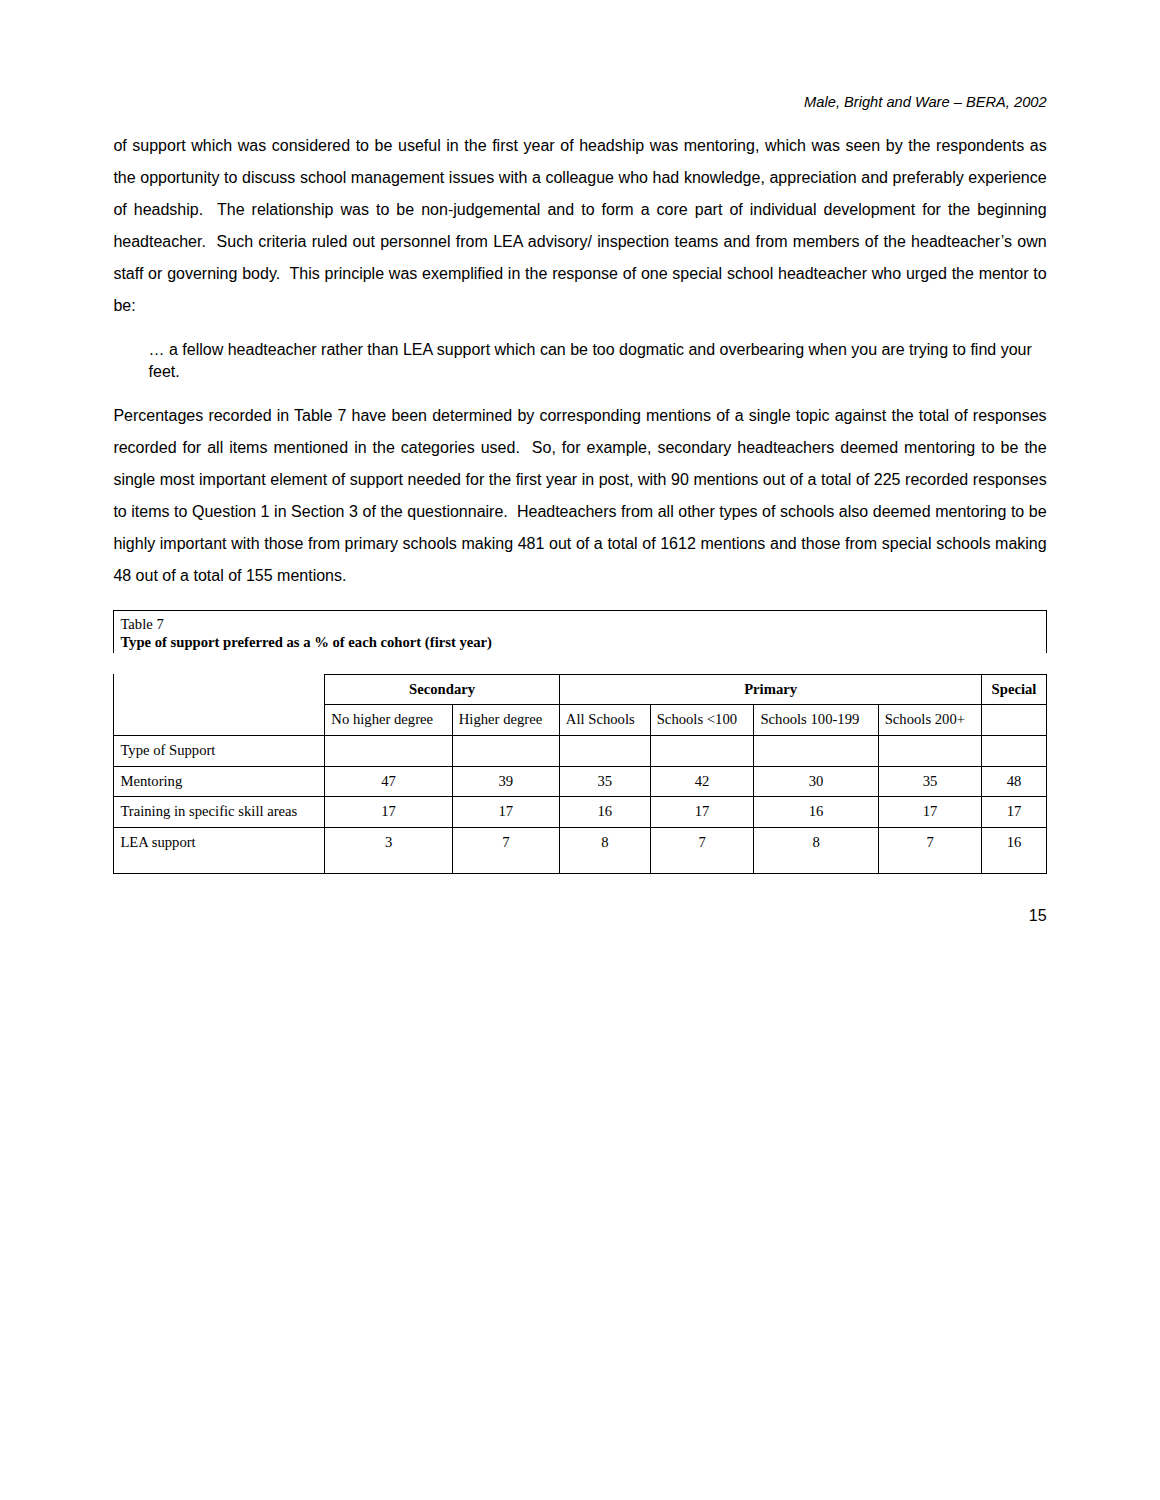Male, Bright and Ware – BERA, 2002
of support which was considered to be useful in the first year of headship was mentoring, which was seen by the respondents as the opportunity to discuss school management issues with a colleague who had knowledge, appreciation and preferably experience of headship. The relationship was to be non-judgemental and to form a core part of individual development for the beginning headteacher. Such criteria ruled out personnel from LEA advisory/ inspection teams and from members of the headteacher’s own staff or governing body. This principle was exemplified in the response of one special school headteacher who urged the mentor to be:
… a fellow headteacher rather than LEA support which can be too dogmatic and overbearing when you are trying to find your feet.
Percentages recorded in Table 7 have been determined by corresponding mentions of a single topic against the total of responses recorded for all items mentioned in the categories used. So, for example, secondary headteachers deemed mentoring to be the single most important element of support needed for the first year in post, with 90 mentions out of a total of 225 recorded responses to items to Question 1 in Section 3 of the questionnaire. Headteachers from all other types of schools also deemed mentoring to be highly important with those from primary schools making 481 out of a total of 1612 mentions and those from special schools making 48 out of a total of 155 mentions.
Table 7 Type of support preferred as a % of each cohort (first year)
| | Secondary | Primary | Special |
| No higher degree | Higher degree | All Schools | Schools <100 | Schools 100-199 | Schools 200+ | |
| Type of Support | | | | | | | |
| Mentoring | 47 | 39 | 35 | 42 | 30 | 35 | 48 |
| Training in specific skill areas | 17 | 17 | 16 | 17 | 16 | 17 | 17 |
| LEA support | 3 | 7 | 8 | 7 | 8 | 7 | 16 |
15